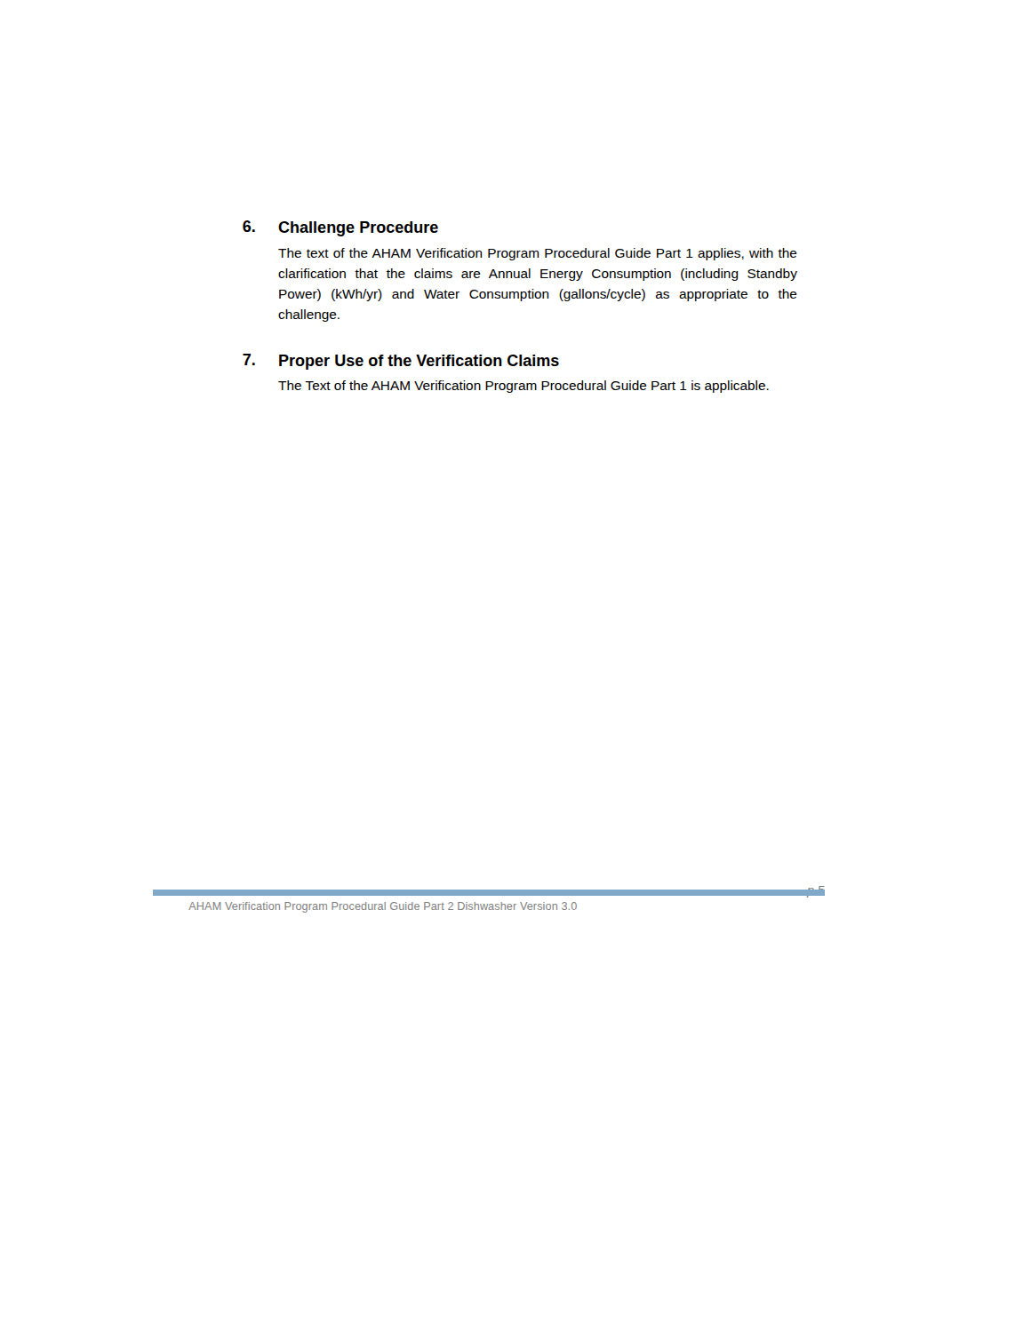6.
Challenge Procedure
The text of the AHAM Verification Program Procedural Guide Part 1 applies, with the clarification that the claims are Annual Energy Consumption (including Standby Power) (kWh/yr) and Water Consumption (gallons/cycle) as appropriate to the challenge.
7.
Proper Use of the Verification Claims
The Text of the AHAM Verification Program Procedural Guide Part 1 is applicable.
p 5
AHAM Verification Program Procedural Guide Part 2 Dishwasher Version 3.0